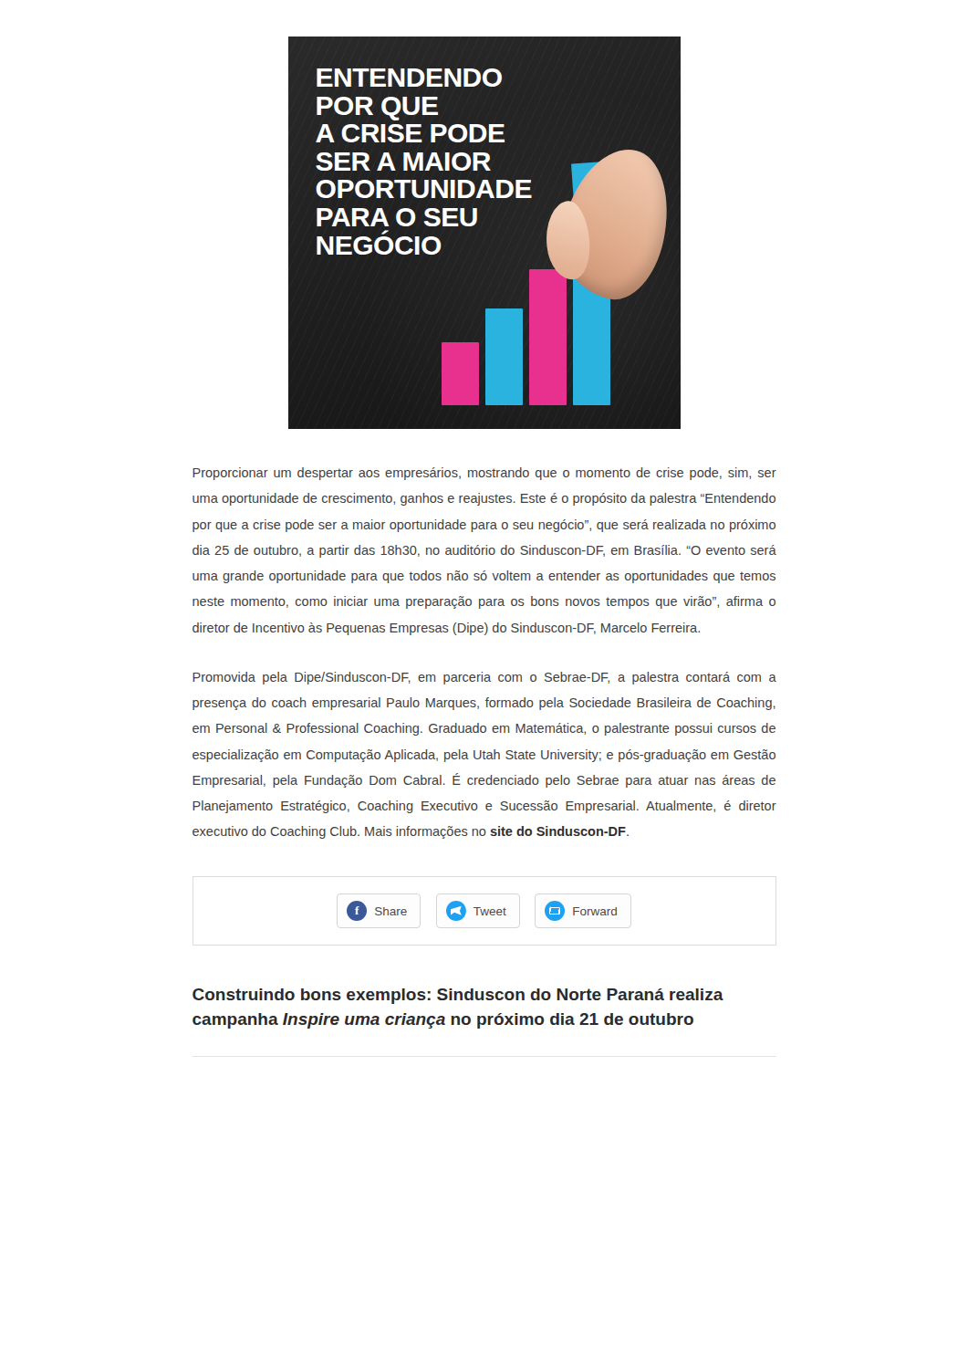Entendendo por que a crise pode ser a maior oportunidade para o seu negócio
Proporcionar um despertar aos empresários, mostrando que o momento de crise pode, sim, ser uma oportunidade de crescimento, ganhos e reajustes. Este é o propósito da palestra “Entendendo por que a crise pode ser a maior oportunidade para o seu negócio”, que será realizada no próximo dia 25 de outubro, a partir das 18h30, no auditório do Sinduscon-DF, em Brasília. “O evento será uma grande oportunidade para que todos não só voltem a entender as oportunidades que temos neste momento, como iniciar uma preparação para os bons novos tempos que virão”, afirma o diretor de Incentivo às Pequenas Empresas (Dipe) do Sinduscon-DF, Marcelo Ferreira.
Promovida pela Dipe/Sinduscon-DF, em parceria com o Sebrae-DF, a palestra contará com a presença do coach empresarial Paulo Marques, formado pela Sociedade Brasileira de Coaching, em Personal & Professional Coaching. Graduado em Matemática, o palestrante possui cursos de especialização em Computação Aplicada, pela Utah State University; e pós-graduação em Gestão Empresarial, pela Fundação Dom Cabral. É credenciado pelo Sebrae para atuar nas áreas de Planejamento Estratégico, Coaching Executivo e Sucessão Empresarial. Atualmente, é diretor executivo do Coaching Club. Mais informações no site do Sinduscon-DF.
fShare Tweet Forward
Construindo bons exemplos: Sinduscon do Norte Paraná realiza campanha Inspire uma criança no próximo dia 21 de outubro